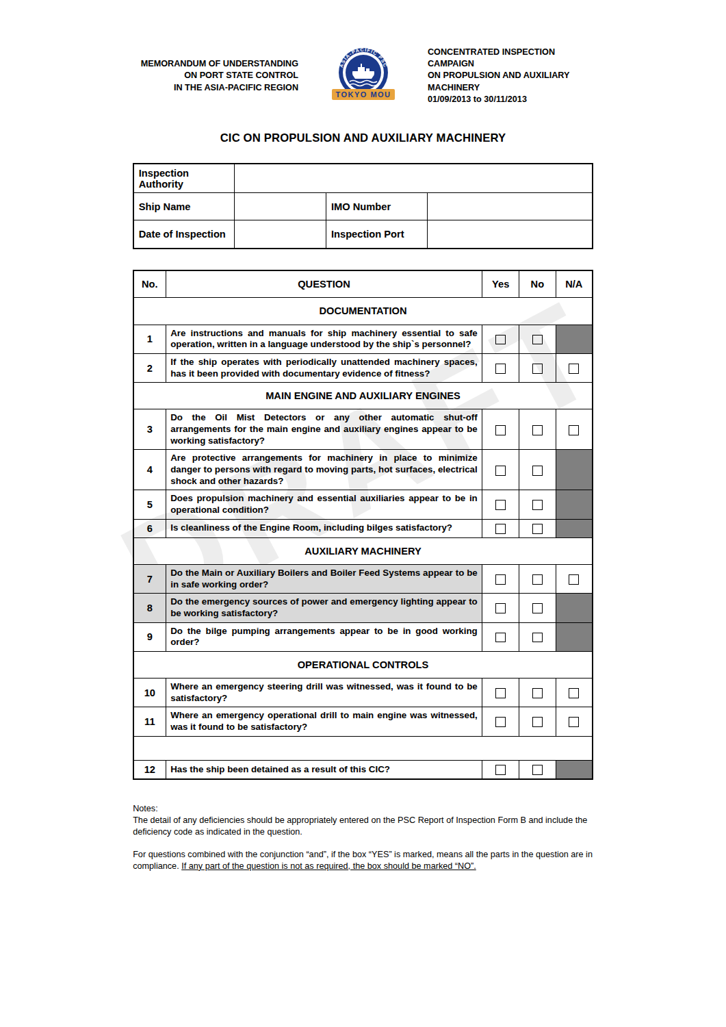DRAFT
MEMORANDUM OF UNDERSTANDING
ON PORT STATE CONTROL
IN THE ASIA-PACIFIC REGION
ASIA-PACIFIC PSC TOKYO MOU
CONCENTRATED INSPECTION CAMPAIGN
ON PROPULSION AND AUXILIARY MACHINERY
01/09/2013 to 30/11/2013
CIC ON PROPULSION AND AUXILIARY MACHINERY
| Inspection Authority | |
| Ship Name | | IMO Number | |
| Date of Inspection | | Inspection Port | |
| No. | QUESTION | Yes | No | N/A |
| --- | --- | --- | --- | --- |
| DOCUMENTATION |
| 1 | Are instructions and manuals for ship machinery essential to safe operation, written in a language understood by the ship`s personnel? | | | |
| 2 | If the ship operates with periodically unattended machinery spaces, has it been provided with documentary evidence of fitness? | | | |
| MAIN ENGINE AND AUXILIARY ENGINES |
| 3 | Do the Oil Mist Detectors or any other automatic shut-off arrangements for the main engine and auxiliary engines appear to be working satisfactory? | | | |
| 4 | Are protective arrangements for machinery in place to minimize danger to persons with regard to moving parts, hot surfaces, electrical shock and other hazards? | | | |
| 5 | Does propulsion machinery and essential auxiliaries appear to be in operational condition? | | | |
| 6 | Is cleanliness of the Engine Room, including bilges satisfactory? | | | |
| AUXILIARY MACHINERY |
| 7 | Do the Main or Auxiliary Boilers and Boiler Feed Systems appear to be in safe working order? | | | |
| 8 | Do the emergency sources of power and emergency lighting appear to be working satisfactory? | | | |
| 9 | Do the bilge pumping arrangements appear to be in good working order? | | | |
| OPERATIONAL CONTROLS |
| 10 | Where an emergency steering drill was witnessed, was it found to be satisfactory? | | | |
| 11 | Where an emergency operational drill to main engine was witnessed, was it found to be satisfactory? | | | |
| 12 | Has the ship been detained as a result of this CIC? | | | |
Notes:
The detail of any deficiencies should be appropriately entered on the PSC Report of Inspection Form B and include the deficiency code as indicated in the question.
For questions combined with the conjunction “and”, if the box “YES” is marked, means all the parts in the question are in compliance. If any part of the question is not as required, the box should be marked “NO”.